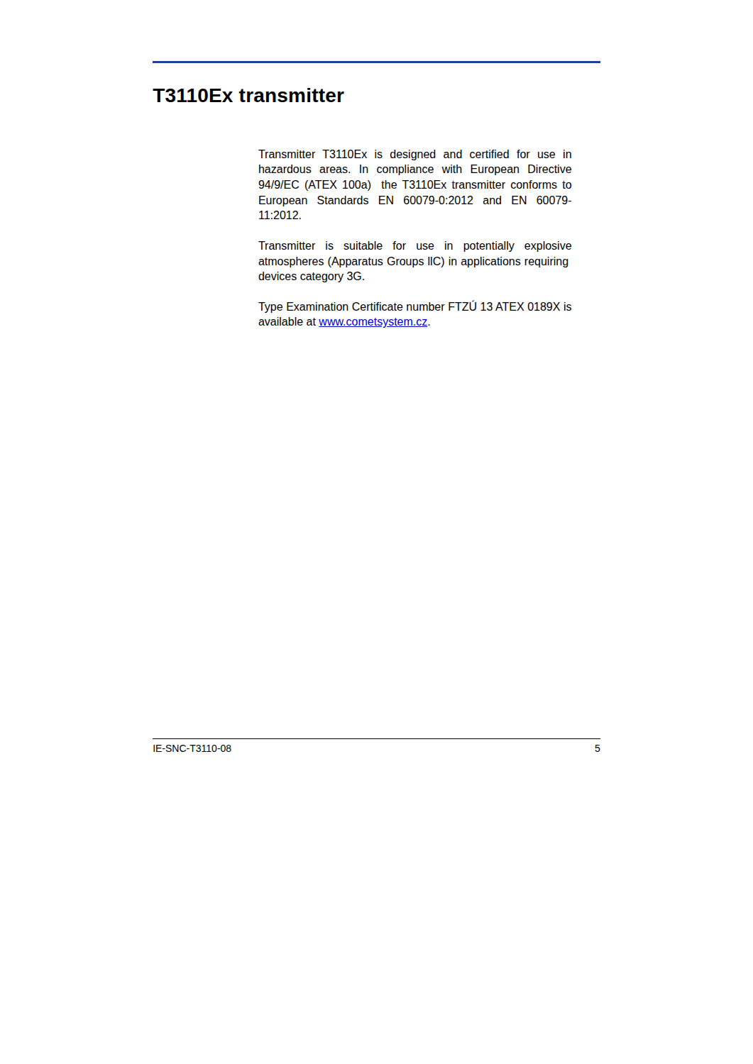T3110Ex transmitter
Transmitter T3110Ex is designed and certified for use in hazardous areas. In compliance with European Directive 94/9/EC (ATEX 100a) the T3110Ex transmitter conforms to European Standards EN 60079-0:2012 and EN 60079-11:2012.
Transmitter is suitable for use in potentially explosive atmospheres (Apparatus Groups llC) in applications requiring devices category 3G.
Type Examination Certificate number FTZÚ 13 ATEX 0189X is available at www.cometsystem.cz.
IE-SNC-T3110-08 5